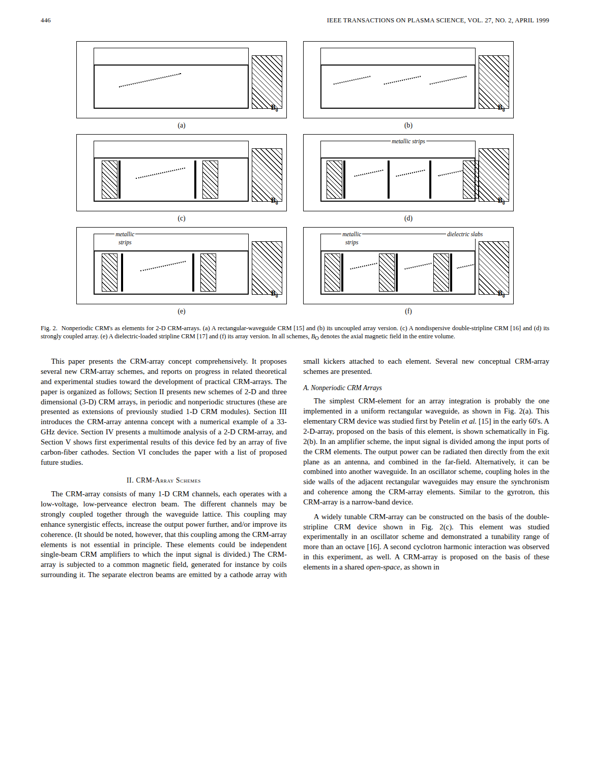446 IEEE TRANSACTIONS ON PLASMA SCIENCE, VOL. 27, NO. 2, APRIL 1999
B0
(a)
B0
(b)
B0
(c)
metallic strips
B0
(d)
metallic
strips
B0
(e)
metallic
strips
dielectric slabs
B0
(f)
Fig. 2. Nonperiodic CRM's as elements for 2-D CRM-arrays. (a) A rectangular-waveguide CRM [15] and (b) its uncoupled array version. (c) A nondispersive double-stripline CRM [16] and (d) its strongly coupled array. (e) A dielectric-loaded stripline CRM [17] and (f) its array version. In all schemes, BO denotes the axial magnetic field in the entire volume.
This paper presents the CRM-array concept comprehensively. It proposes several new CRM-array schemes, and reports on progress in related theoretical and experimental studies toward the development of practical CRM-arrays. The paper is organized as follows; Section II presents new schemes of 2-D and three dimensional (3-D) CRM arrays, in periodic and nonperiodic structures (these are presented as extensions of previously studied 1-D CRM modules). Section III introduces the CRM-array antenna concept with a numerical example of a 33-GHz device. Section IV presents a multimode analysis of a 2-D CRM-array, and Section V shows first experimental results of this device fed by an array of five carbon-fiber cathodes. Section VI concludes the paper with a list of proposed future studies.
II. CRM-Array Schemes
The CRM-array consists of many 1-D CRM channels, each operates with a low-voltage, low-perveance electron beam. The different channels may be strongly coupled together through the waveguide lattice. This coupling may enhance synergistic effects, increase the output power further, and/or improve its coherence. (It should be noted, however, that this coupling among the CRM-array elements is not essential in principle. These elements could be independent single-beam CRM amplifiers to which the input signal is divided.) The CRM-array is subjected to a common magnetic field, generated for instance by coils surrounding it. The separate electron beams are emitted by a cathode array with small kickers attached to each element. Several new conceptual CRM-array schemes are presented.
A. Nonperiodic CRM Arrays
The simplest CRM-element for an array integration is probably the one implemented in a uniform rectangular waveguide, as shown in Fig. 2(a). This elementary CRM device was studied first by Petelin et al. [15] in the early 60's. A 2-D-array, proposed on the basis of this element, is shown schematically in Fig. 2(b). In an amplifier scheme, the input signal is divided among the input ports of the CRM elements. The output power can be radiated then directly from the exit plane as an antenna, and combined in the far-field. Alternatively, it can be combined into another waveguide. In an oscillator scheme, coupling holes in the side walls of the adjacent rectangular waveguides may ensure the synchronism and coherence among the CRM-array elements. Similar to the gyrotron, this CRM-array is a narrow-band device.
A widely tunable CRM-array can be constructed on the basis of the double-stripline CRM device shown in Fig. 2(c). This element was studied experimentally in an oscillator scheme and demonstrated a tunability range of more than an octave [16]. A second cyclotron harmonic interaction was observed in this experiment, as well. A CRM-array is proposed on the basis of these elements in a shared open-space, as shown in